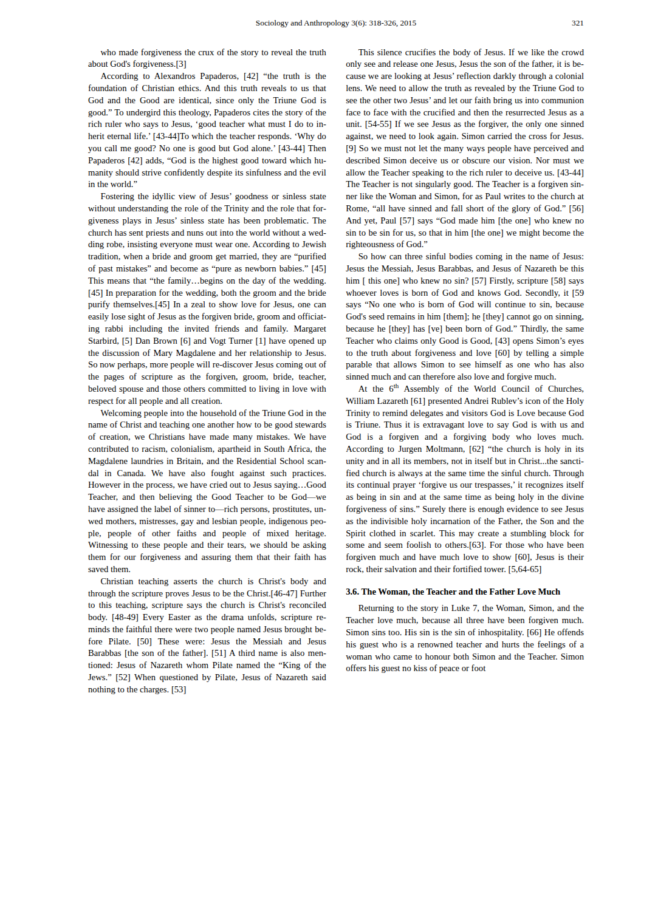Sociology and Anthropology 3(6): 318-326, 2015 321
who made forgiveness the crux of the story to reveal the truth about God's forgiveness.[3]
According to Alexandros Papaderos, [42] “the truth is the foundation of Christian ethics. And this truth reveals to us that God and the Good are identical, since only the Triune God is good.” To undergird this theology, Papaderos cites the story of the rich ruler who says to Jesus, ‘good teacher what must I do to inherit eternal life.’ [43-44]To which the teacher responds. ‘Why do you call me good? No one is good but God alone.’ [43-44] Then Papaderos [42] adds, “God is the highest good toward which humanity should strive confidently despite its sinfulness and the evil in the world.”
Fostering the idyllic view of Jesus’ goodness or sinless state without understanding the role of the Trinity and the role that forgiveness plays in Jesus’ sinless state has been problematic. The church has sent priests and nuns out into the world without a wedding robe, insisting everyone must wear one. According to Jewish tradition, when a bride and groom get married, they are “purified of past mistakes” and become as “pure as newborn babies.” [45] This means that “the family…begins on the day of the wedding. [45] In preparation for the wedding, both the groom and the bride purify themselves.[45] In a zeal to show love for Jesus, one can easily lose sight of Jesus as the forgiven bride, groom and officiating rabbi including the invited friends and family. Margaret Starbird, [5] Dan Brown [6] and Vogt Turner [1] have opened up the discussion of Mary Magdalene and her relationship to Jesus. So now perhaps, more people will re-discover Jesus coming out of the pages of scripture as the forgiven, groom, bride, teacher, beloved spouse and those others committed to living in love with respect for all people and all creation.
Welcoming people into the household of the Triune God in the name of Christ and teaching one another how to be good stewards of creation, we Christians have made many mistakes. We have contributed to racism, colonialism, apartheid in South Africa, the Magdalene laundries in Britain, and the Residential School scandal in Canada. We have also fought against such practices. However in the process, we have cried out to Jesus saying…Good Teacher, and then believing the Good Teacher to be God—we have assigned the label of sinner to—rich persons, prostitutes, unwed mothers, mistresses, gay and lesbian people, indigenous people, people of other faiths and people of mixed heritage. Witnessing to these people and their tears, we should be asking them for our forgiveness and assuring them that their faith has saved them.
Christian teaching asserts the church is Christ's body and through the scripture proves Jesus to be the Christ.[46-47] Further to this teaching, scripture says the church is Christ's reconciled body. [48-49] Every Easter as the drama unfolds, scripture reminds the faithful there were two people named Jesus brought before Pilate. [50] These were: Jesus the Messiah and Jesus Barabbas [the son of the father]. [51] A third name is also mentioned: Jesus of Nazareth whom Pilate named the “King of the Jews.” [52] When questioned by Pilate, Jesus of Nazareth said nothing to the charges. [53]
This silence crucifies the body of Jesus. If we like the crowd only see and release one Jesus, Jesus the son of the father, it is because we are looking at Jesus’ reflection darkly through a colonial lens. We need to allow the truth as revealed by the Triune God to see the other two Jesus’ and let our faith bring us into communion face to face with the crucified and then the resurrected Jesus as a unit. [54-55] If we see Jesus as the forgiver, the only one sinned against, we need to look again. Simon carried the cross for Jesus. [9] So we must not let the many ways people have perceived and described Simon deceive us or obscure our vision. Nor must we allow the Teacher speaking to the rich ruler to deceive us. [43-44] The Teacher is not singularly good. The Teacher is a forgiven sinner like the Woman and Simon, for as Paul writes to the church at Rome, “all have sinned and fall short of the glory of God.” [56] And yet, Paul [57] says “God made him [the one] who knew no sin to be sin for us, so that in him [the one] we might become the righteousness of God.”
So how can three sinful bodies coming in the name of Jesus: Jesus the Messiah, Jesus Barabbas, and Jesus of Nazareth be this him [ this one] who knew no sin? [57] Firstly, scripture [58] says whoever loves is born of God and knows God. Secondly, it [59 says “No one who is born of God will continue to sin, because God's seed remains in him [them]; he [they] cannot go on sinning, because he [they] has [ve] been born of God.” Thirdly, the same Teacher who claims only Good is Good, [43] opens Simon’s eyes to the truth about forgiveness and love [60] by telling a simple parable that allows Simon to see himself as one who has also sinned much and can therefore also love and forgive much.
At the 6th Assembly of the World Council of Churches, William Lazareth [61] presented Andrei Rublev’s icon of the Holy Trinity to remind delegates and visitors God is Love because God is Triune. Thus it is extravagant love to say God is with us and God is a forgiven and a forgiving body who loves much. According to Jurgen Moltmann, [62] “the church is holy in its unity and in all its members, not in itself but in Christ...the sanctified church is always at the same time the sinful church. Through its continual prayer ‘forgive us our trespasses,’ it recognizes itself as being in sin and at the same time as being holy in the divine forgiveness of sins.” Surely there is enough evidence to see Jesus as the indivisible holy incarnation of the Father, the Son and the Spirit clothed in scarlet. This may create a stumbling block for some and seem foolish to others.[63]. For those who have been forgiven much and have much love to show [60], Jesus is their rock, their salvation and their fortified tower. [5,64-65]
3.6. The Woman, the Teacher and the Father Love Much
Returning to the story in Luke 7, the Woman, Simon, and the Teacher love much, because all three have been forgiven much. Simon sins too. His sin is the sin of inhospitality. [66] He offends his guest who is a renowned teacher and hurts the feelings of a woman who came to honour both Simon and the Teacher. Simon offers his guest no kiss of peace or foot